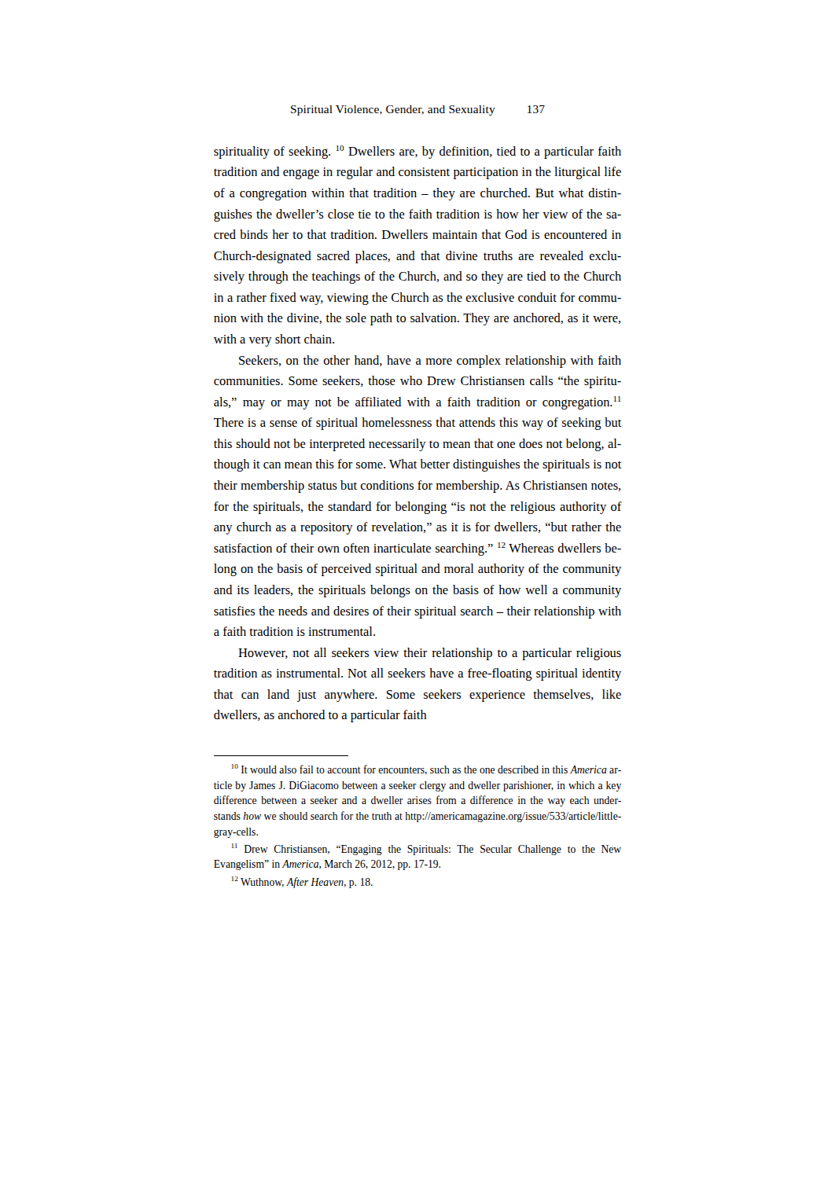Spiritual Violence, Gender, and Sexuality137
spirituality of seeking. 10 Dwellers are, by definition, tied to a particular faith tradition and engage in regular and consistent participation in the liturgical life of a congregation within that tradition – they are churched. But what distinguishes the dweller’s close tie to the faith tradition is how her view of the sacred binds her to that tradition. Dwellers maintain that God is encountered in Church-designated sacred places, and that divine truths are revealed exclusively through the teachings of the Church, and so they are tied to the Church in a rather fixed way, viewing the Church as the exclusive conduit for communion with the divine, the sole path to salvation. They are anchored, as it were, with a very short chain.
Seekers, on the other hand, have a more complex relationship with faith communities. Some seekers, those who Drew Christiansen calls “the spirituals,” may or may not be affiliated with a faith tradition or congregation.11 There is a sense of spiritual homelessness that attends this way of seeking but this should not be interpreted necessarily to mean that one does not belong, although it can mean this for some. What better distinguishes the spirituals is not their membership status but conditions for membership. As Christiansen notes, for the spirituals, the standard for belonging “is not the religious authority of any church as a repository of revelation,” as it is for dwellers, “but rather the satisfaction of their own often inarticulate searching.” 12 Whereas dwellers belong on the basis of perceived spiritual and moral authority of the community and its leaders, the spirituals belongs on the basis of how well a community satisfies the needs and desires of their spiritual search – their relationship with a faith tradition is instrumental.
However, not all seekers view their relationship to a particular religious tradition as instrumental. Not all seekers have a free-floating spiritual identity that can land just anywhere. Some seekers experience themselves, like dwellers, as anchored to a particular faith
10 It would also fail to account for encounters, such as the one described in this America article by James J. DiGiacomo between a seeker clergy and dweller parishioner, in which a key difference between a seeker and a dweller arises from a difference in the way each under-stands how we should search for the truth at http://americamagazine.org/issue/533/article/little-gray-cells.
11 Drew Christiansen, “Engaging the Spirituals: The Secular Challenge to the New Evangelism” in America, March 26, 2012, pp. 17-19.
12 Wuthnow, After Heaven, p. 18.